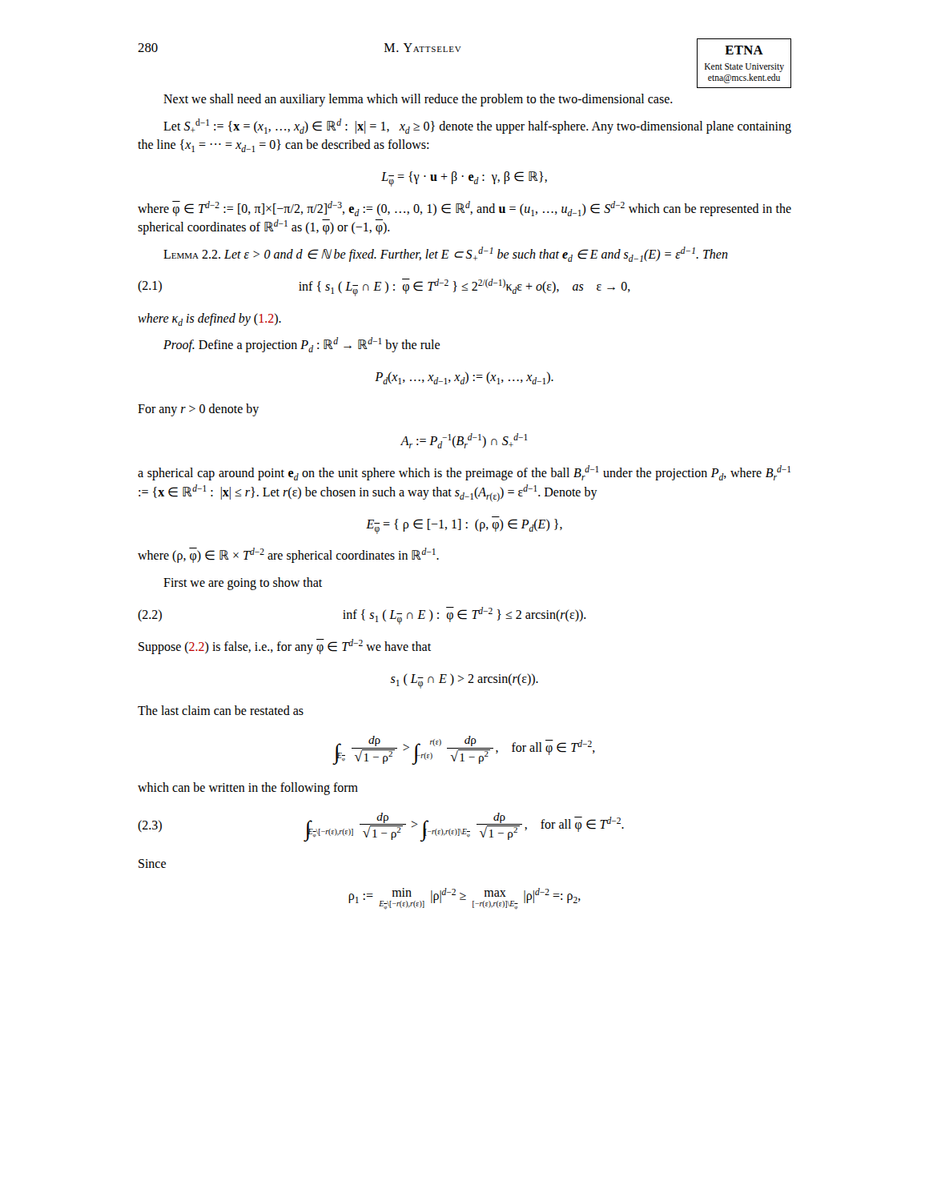ETNA Kent State University
etna@mcs.kent.edu
280
M. Yattselev
Next we shall need an auxiliary lemma which will reduce the problem to the two-dimensional case.
Let S+d−1 := {x = (x1, …, xd) ∈ ℝd : |x| = 1, xd ≥ 0} denote the upper half-sphere. Any two-dimensional plane containing the line {x1 = ··· = xd−1 = 0} can be described as follows:
Lφ = {γ · u + β · ed : γ, β ∈ ℝ},
where φ ∈ Td−2 := [0, π]×[−π/2, π/2]d−3, ed := (0, …, 0, 1) ∈ ℝd, and u = (u1, …, ud−1) ∈ Sd−2 which can be represented in the spherical coordinates of ℝd−1 as (1, φ) or (−1, φ).
Lemma 2.2. Let ε > 0 and d ∈ ℕ be fixed. Further, let E ⊂ S+d−1 be such that ed ∈ E and sd−1(E) = εd−1. Then
(2.1) inf { s1 ( Lφ ∩ E ) : φ ∈ Td−2 } ≤ 22/(d−1)κdε + o(ε), as ε → 0,
where κd is defined by (1.2).
Proof. Define a projection Pd : ℝd → ℝd−1 by the rule
Pd(x1, …, xd−1, xd) := (x1, …, xd−1).
For any r > 0 denote by
Ar := Pd−1(Brd−1) ∩ S+d−1
a spherical cap around point ed on the unit sphere which is the preimage of the ball Brd−1 under the projection Pd, where Brd−1 := {x ∈ ℝd−1 : |x| ≤ r}. Let r(ε) be chosen in such a way that sd−1(Ar(ε)) = εd−1. Denote by
Eφ = { ρ ∈ [−1, 1] : (ρ, φ) ∈ Pd(E) },
where (ρ, φ) ∈ ℝ × Td−2 are spherical coordinates in ℝd−1.
First we are going to show that
(2.2) inf { s1 ( Lφ ∩ E ) : φ ∈ Td−2 } ≤ 2 arcsin(r(ε)).
Suppose (2.2) is false, i.e., for any φ ∈ Td−2 we have that
s1 ( Lφ ∩ E ) > 2 arcsin(r(ε)).
The last claim can be restated as
∫Eφ dρ√1 − ρ2 > ∫−r(ε) r(ε) dρ√1 − ρ2, for all φ ∈ Td−2,
which can be written in the following form
(2.3) ∫Eφ\[−r(ε),r(ε)] dρ√1 − ρ2 > ∫[−r(ε),r(ε)]\Eφ dρ√1 − ρ2, for all φ ∈ Td−2.
Since
ρ1 := min Eφ\[−r(ε),r(ε)] |ρ|d−2 ≥ max[−r(ε),r(ε)]\Eφ |ρ|d−2 =: ρ2,